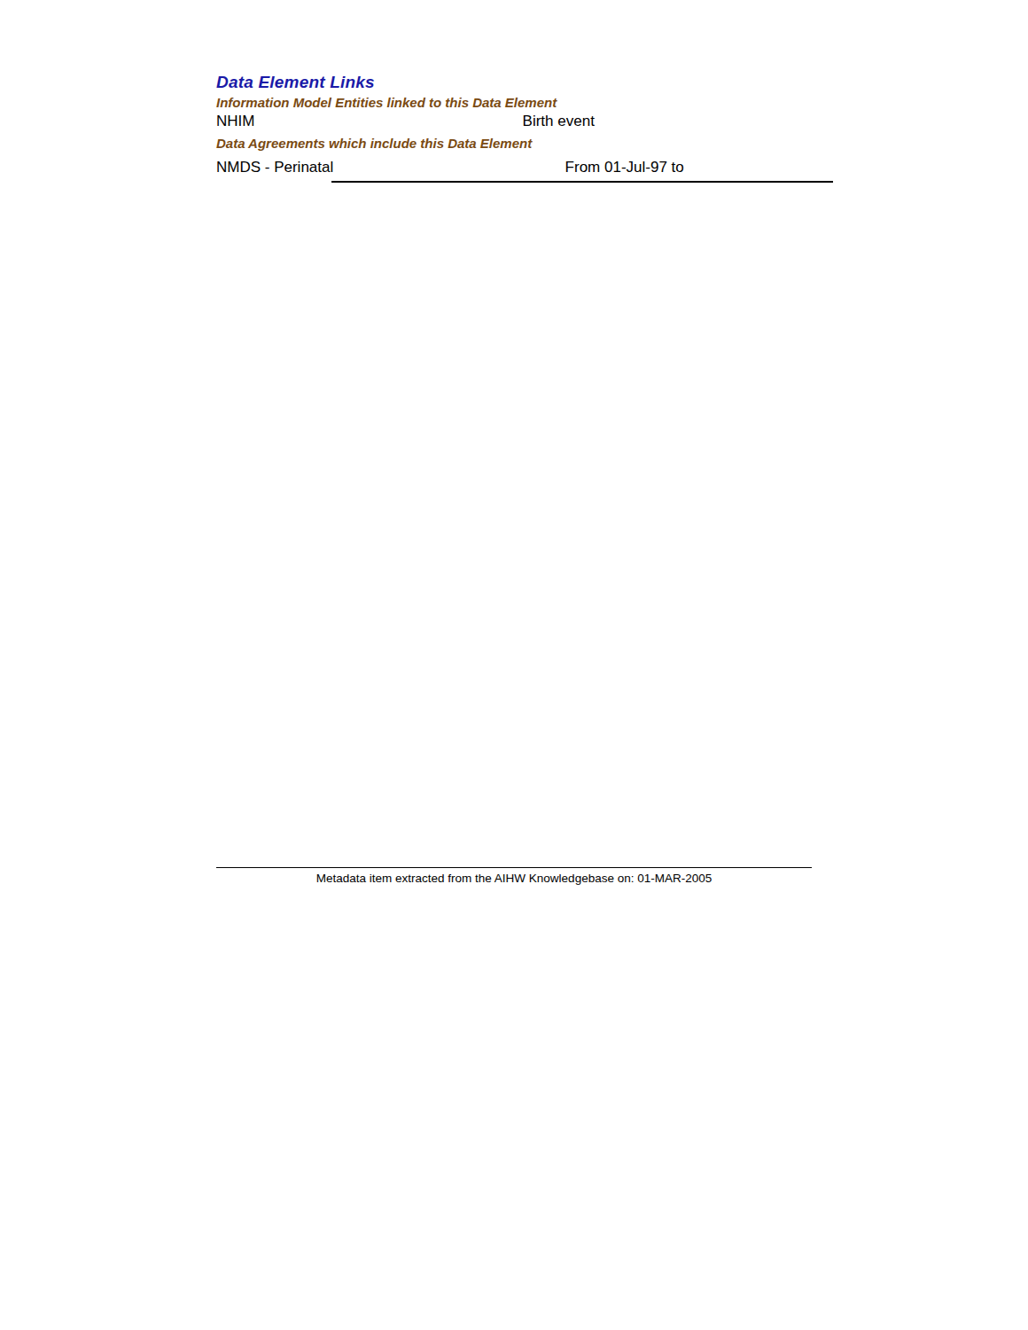Data Element Links
Information Model Entities linked to this Data Element
NHIM Birth event
Data Agreements which include this Data Element
NMDS - Perinatal From 01-Jul-97 to
Metadata item extracted from the AIHW Knowledgebase on: 01-MAR-2005